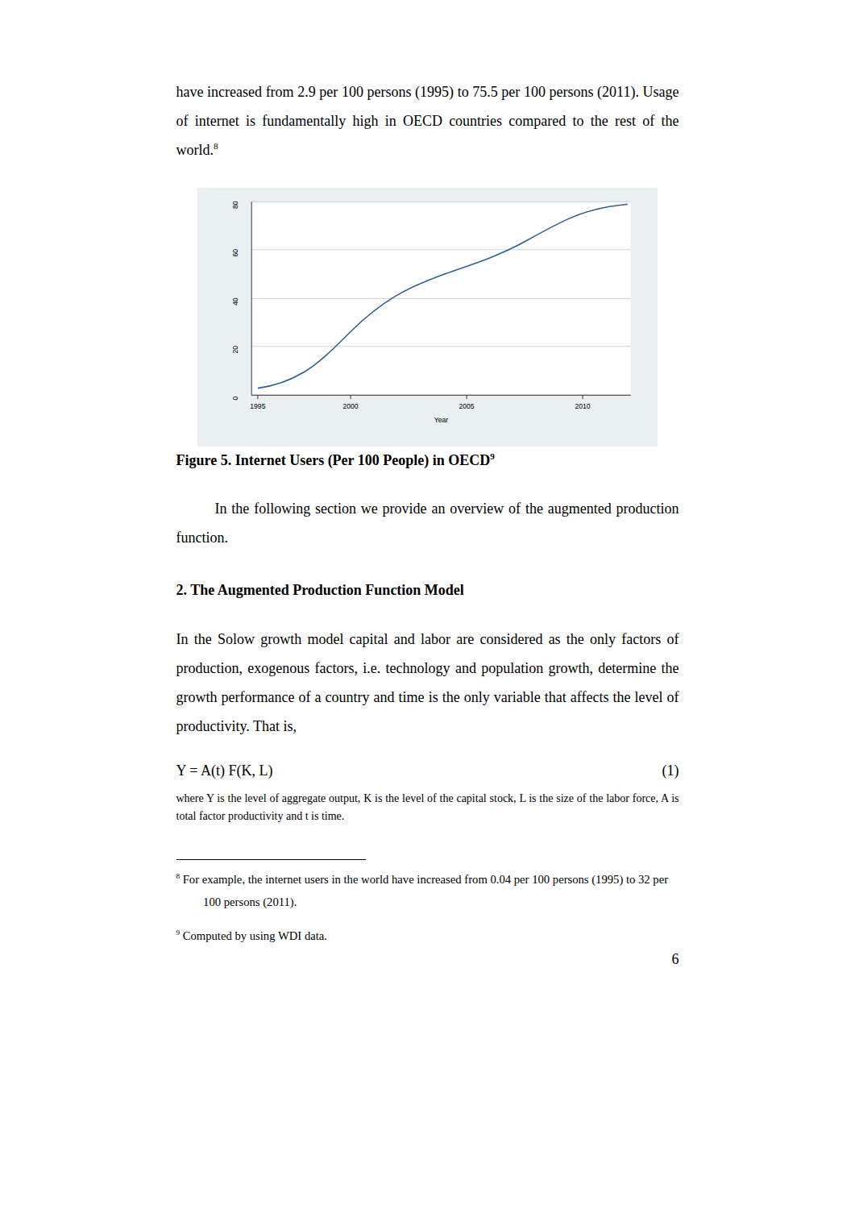have increased from 2.9 per 100 persons (1995) to 75.5 per 100 persons (2011). Usage of internet is fundamentally high in OECD countries compared to the rest of the world.8
0 20 40 60 80 1995 2000 2005 2010 Year
Figure 5. Internet Users (Per 100 People) in OECD9
In the following section we provide an overview of the augmented production function.
2. The Augmented Production Function Model
In the Solow growth model capital and labor are considered as the only factors of production, exogenous factors, i.e. technology and population growth, determine the growth performance of a country and time is the only variable that affects the level of productivity. That is,
Y = A(t) F(K, L) (1)
where Y is the level of aggregate output, K is the level of the capital stock, L is the size of the labor force, A is total factor productivity and t is time.
8 For example, the internet users in the world have increased from 0.04 per 100 persons (1995) to 32 per 100 persons (2011).
9 Computed by using WDI data.
6